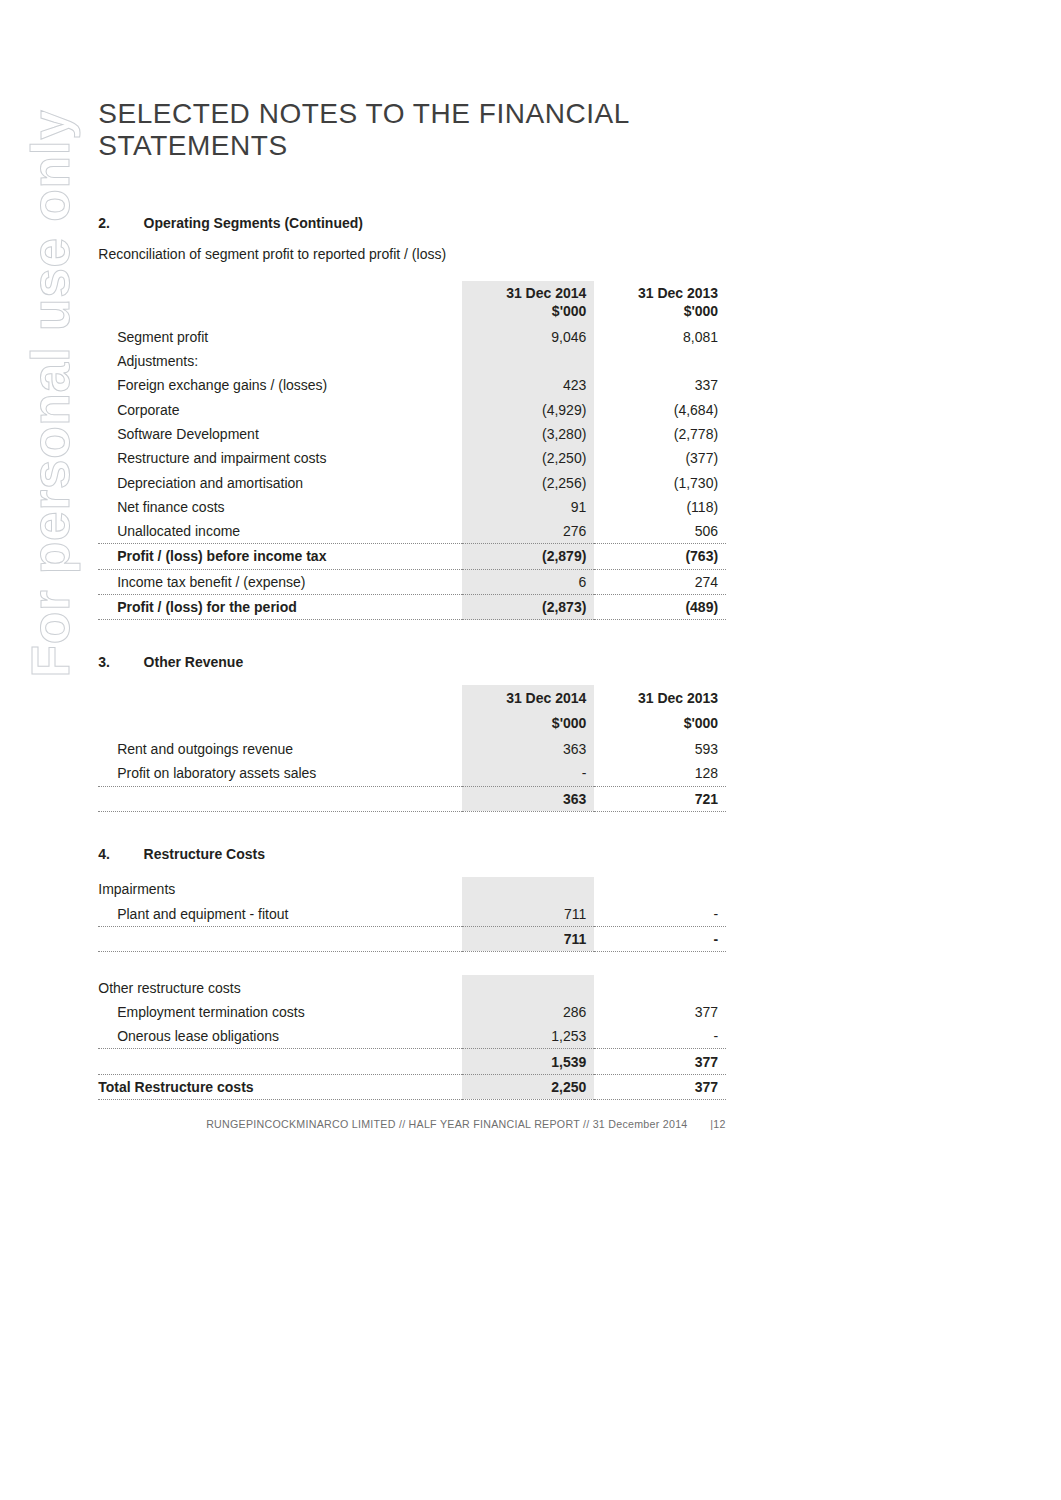For personal use only
SELECTED NOTES TO THE FINANCIAL STATEMENTS
2. Operating Segments (Continued)
Reconciliation of segment profit to reported profit / (loss)
| | 31 Dec 2014 $'000 | 31 Dec 2013 $'000 |
| --- | --- | --- |
| Segment profit | 9,046 | 8,081 |
| Adjustments: | | |
| Foreign exchange gains / (losses) | 423 | 337 |
| Corporate | (4,929) | (4,684) |
| Software Development | (3,280) | (2,778) |
| Restructure and impairment costs | (2,250) | (377) |
| Depreciation and amortisation | (2,256) | (1,730) |
| Net finance costs | 91 | (118) |
| Unallocated income | 276 | 506 |
| Profit / (loss) before income tax | (2,879) | (763) |
| Income tax benefit / (expense) | 6 | 274 |
| Profit / (loss) for the period | (2,873) | (489) |
3. Other Revenue
| | 31 Dec 2014 | 31 Dec 2013 |
| --- | --- | --- |
| | $'000 | $'000 |
| Rent and outgoings revenue | 363 | 593 |
| Profit on laboratory assets sales | - | 128 |
| | 363 | 721 |
4. Restructure Costs
| Impairments | | |
| Plant and equipment - fitout | 711 | - |
| | 711 | - |
| Other restructure costs | | |
| Employment termination costs | 286 | 377 |
| Onerous lease obligations | 1,253 | - |
| | 1,539 | 377 |
| Total Restructure costs | 2,250 | 377 |
RUNGEPINCOCKMINARCO LIMITED // HALF YEAR FINANCIAL REPORT // 31 December 2014|12